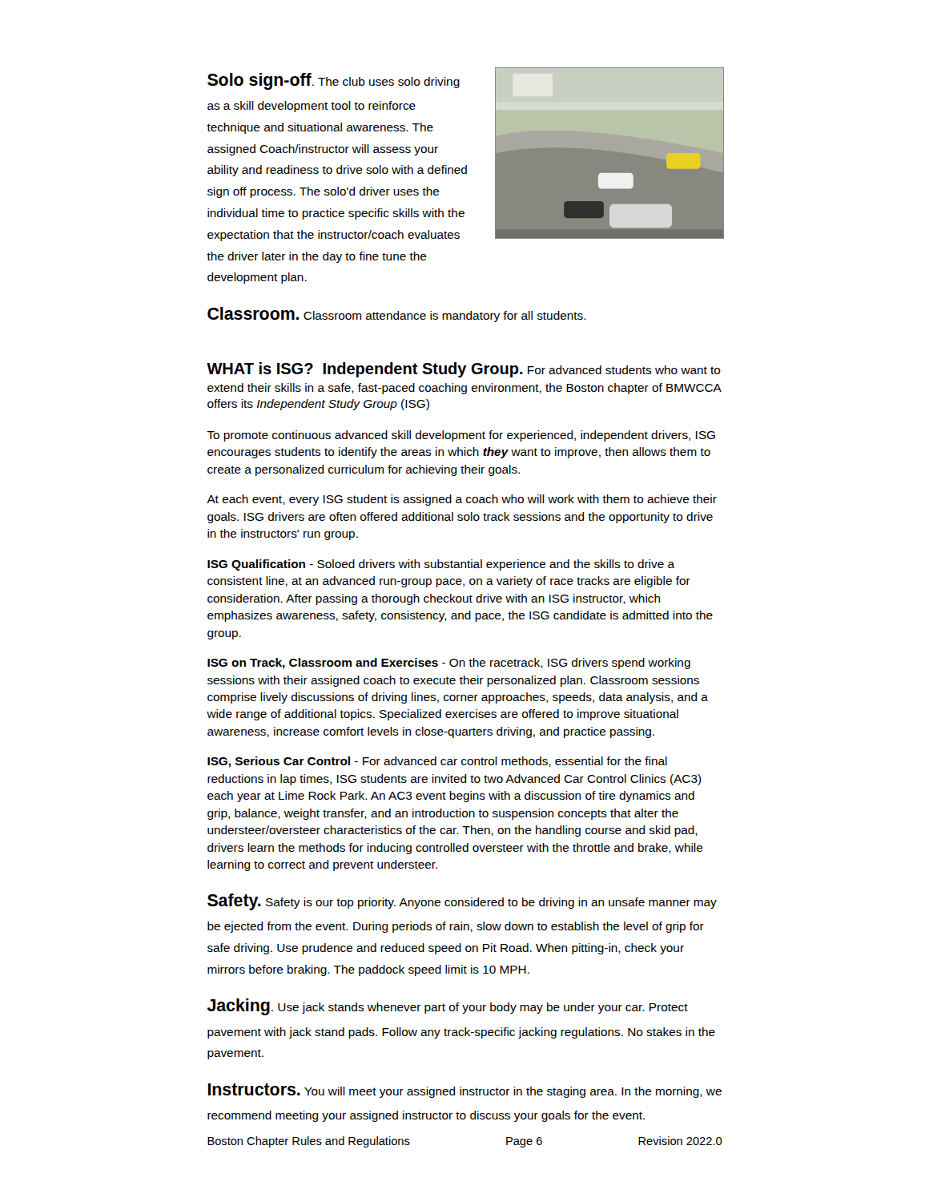Solo sign-off. The club uses solo driving as a skill development tool to reinforce technique and situational awareness. The assigned Coach/instructor will assess your ability and readiness to drive solo with a defined sign off process. The solo'd driver uses the individual time to practice specific skills with the expectation that the instructor/coach evaluates the driver later in the day to fine tune the development plan.
Classroom. Classroom attendance is mandatory for all students.
WHAT is ISG? Independent Study Group. For advanced students who want to extend their skills in a safe, fast-paced coaching environment, the Boston chapter of BMWCCA offers its Independent Study Group (ISG)
To promote continuous advanced skill development for experienced, independent drivers, ISG encourages students to identify the areas in which they want to improve, then allows them to create a personalized curriculum for achieving their goals.
At each event, every ISG student is assigned a coach who will work with them to achieve their goals. ISG drivers are often offered additional solo track sessions and the opportunity to drive in the instructors' run group.
ISG Qualification - Soloed drivers with substantial experience and the skills to drive a consistent line, at an advanced run-group pace, on a variety of race tracks are eligible for consideration. After passing a thorough checkout drive with an ISG instructor, which emphasizes awareness, safety, consistency, and pace, the ISG candidate is admitted into the group.
ISG on Track, Classroom and Exercises - On the racetrack, ISG drivers spend working sessions with their assigned coach to execute their personalized plan. Classroom sessions comprise lively discussions of driving lines, corner approaches, speeds, data analysis, and a wide range of additional topics. Specialized exercises are offered to improve situational awareness, increase comfort levels in close-quarters driving, and practice passing.
ISG, Serious Car Control - For advanced car control methods, essential for the final reductions in lap times, ISG students are invited to two Advanced Car Control Clinics (AC3) each year at Lime Rock Park. An AC3 event begins with a discussion of tire dynamics and grip, balance, weight transfer, and an introduction to suspension concepts that alter the understeer/oversteer characteristics of the car. Then, on the handling course and skid pad, drivers learn the methods for inducing controlled oversteer with the throttle and brake, while learning to correct and prevent understeer.
Safety. Safety is our top priority. Anyone considered to be driving in an unsafe manner may be ejected from the event. During periods of rain, slow down to establish the level of grip for safe driving. Use prudence and reduced speed on Pit Road. When pitting-in, check your mirrors before braking. The paddock speed limit is 10 MPH.
Jacking. Use jack stands whenever part of your body may be under your car. Protect pavement with jack stand pads. Follow any track-specific jacking regulations. No stakes in the pavement.
Instructors. You will meet your assigned instructor in the staging area. In the morning, we recommend meeting your assigned instructor to discuss your goals for the event.
Boston Chapter Rules and Regulations Page 6 Revision 2022.0